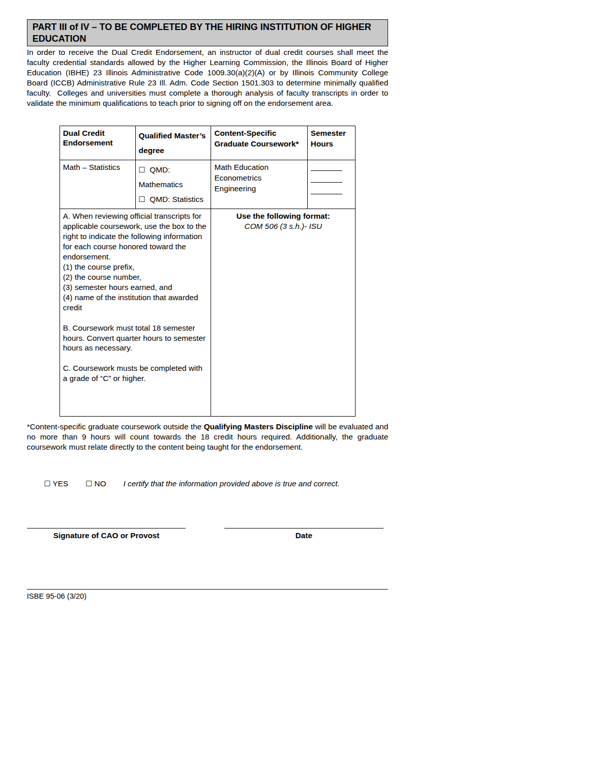PART III of IV – TO BE COMPLETED BY THE HIRING INSTITUTION OF HIGHER EDUCATION
In order to receive the Dual Credit Endorsement, an instructor of dual credit courses shall meet the faculty credential standards allowed by the Higher Learning Commission, the Illinois Board of Higher Education (IBHE) 23 Illinois Administrative Code 1009.30(a)(2)(A) or by Illinois Community College Board (ICCB) Administrative Rule 23 Ill. Adm. Code Section 1501.303 to determine minimally qualified faculty. Colleges and universities must complete a thorough analysis of faculty transcripts in order to validate the minimum qualifications to teach prior to signing off on the endorsement area.
| Dual Credit Endorsement | Qualified Master’s degree | Content-Specific Graduate Coursework* | Semester Hours |
| --- | --- | --- | --- |
| Math – Statistics | ☐ QMD: Mathematics ☐ QMD: Statistics | Math Education Econometrics Engineering | |
| A. When reviewing official transcripts for applicable coursework, use the box to the right to indicate the following information for each course honored toward the endorsement. (1) the course prefix, (2) the course number, (3) semester hours earned, and (4) name of the institution that awarded credit B. Coursework must total 18 semester hours. Convert quarter hours to semester hours as necessary. C. Coursework musts be completed with a grade of “C” or higher. | Use the following format: COM 506 (3 s.h.)- ISU |
*Content-specific graduate coursework outside the Qualifying Masters Discipline will be evaluated and no more than 9 hours will count towards the 18 credit hours required. Additionally, the graduate coursework must relate directly to the content being taught for the endorsement.
☐ YES ☐ NO I certify that the information provided above is true and correct.
Signature of CAO or Provost
Date
ISBE 95-06 (3/20)